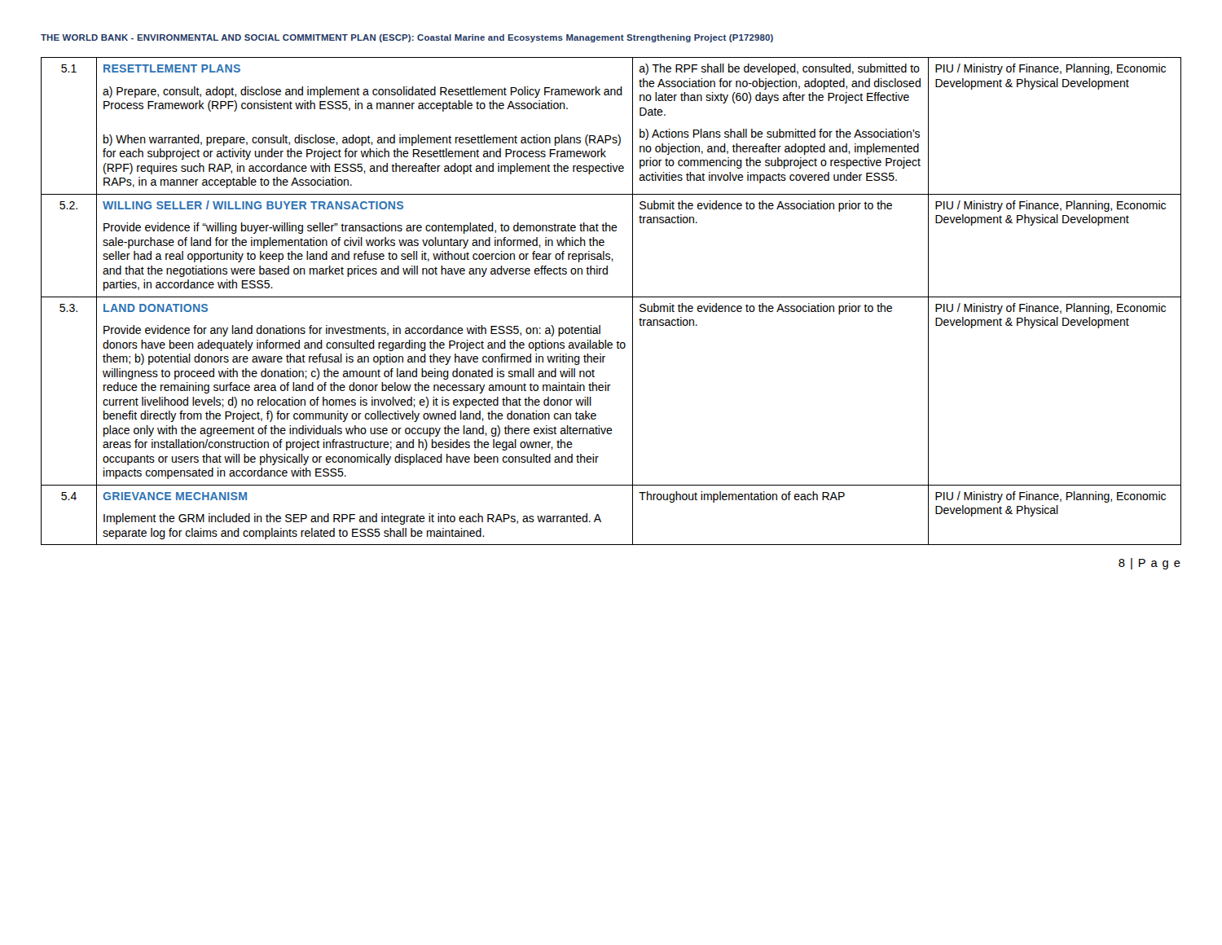THE WORLD BANK - ENVIRONMENTAL AND SOCIAL COMMITMENT PLAN (ESCP): Coastal Marine and Ecosystems Management Strengthening Project (P172980)
| 5.1 | RESETTLEMENT PLANS a) Prepare, consult, adopt, disclose and implement a consolidated Resettlement Policy Framework and Process Framework (RPF) consistent with ESS5, in a manner acceptable to the Association. b) When warranted, prepare, consult, disclose, adopt, and implement resettlement action plans (RAPs) for each subproject or activity under the Project for which the Resettlement and Process Framework (RPF) requires such RAP, in accordance with ESS5, and thereafter adopt and implement the respective RAPs, in a manner acceptable to the Association. | a) The RPF shall be developed, consulted, submitted to the Association for no-objection, adopted, and disclosed no later than sixty (60) days after the Project Effective Date. b) Actions Plans shall be submitted for the Association’s no objection, and, thereafter adopted and, implemented prior to commencing the subproject o respective Project activities that involve impacts covered under ESS5. | PIU / Ministry of Finance, Planning, Economic Development & Physical Development |
| 5.2. | WILLING SELLER / WILLING BUYER TRANSACTIONS Provide evidence if “willing buyer-willing seller” transactions are contemplated, to demonstrate that the sale-purchase of land for the implementation of civil works was voluntary and informed, in which the seller had a real opportunity to keep the land and refuse to sell it, without coercion or fear of reprisals, and that the negotiations were based on market prices and will not have any adverse effects on third parties, in accordance with ESS5. | Submit the evidence to the Association prior to the transaction. | PIU / Ministry of Finance, Planning, Economic Development & Physical Development |
| 5.3. | LAND DONATIONS Provide evidence for any land donations for investments, in accordance with ESS5, on: a) potential donors have been adequately informed and consulted regarding the Project and the options available to them; b) potential donors are aware that refusal is an option and they have confirmed in writing their willingness to proceed with the donation; c) the amount of land being donated is small and will not reduce the remaining surface area of land of the donor below the necessary amount to maintain their current livelihood levels; d) no relocation of homes is involved; e) it is expected that the donor will benefit directly from the Project, f) for community or collectively owned land, the donation can take place only with the agreement of the individuals who use or occupy the land, g) there exist alternative areas for installation/construction of project infrastructure; and h) besides the legal owner, the occupants or users that will be physically or economically displaced have been consulted and their impacts compensated in accordance with ESS5. | Submit the evidence to the Association prior to the transaction. | PIU / Ministry of Finance, Planning, Economic Development & Physical Development |
| 5.4 | GRIEVANCE MECHANISM Implement the GRM included in the SEP and RPF and integrate it into each RAPs, as warranted. A separate log for claims and complaints related to ESS5 shall be maintained. | Throughout implementation of each RAP | PIU / Ministry of Finance, Planning, Economic Development & Physical |
8 | P a g e